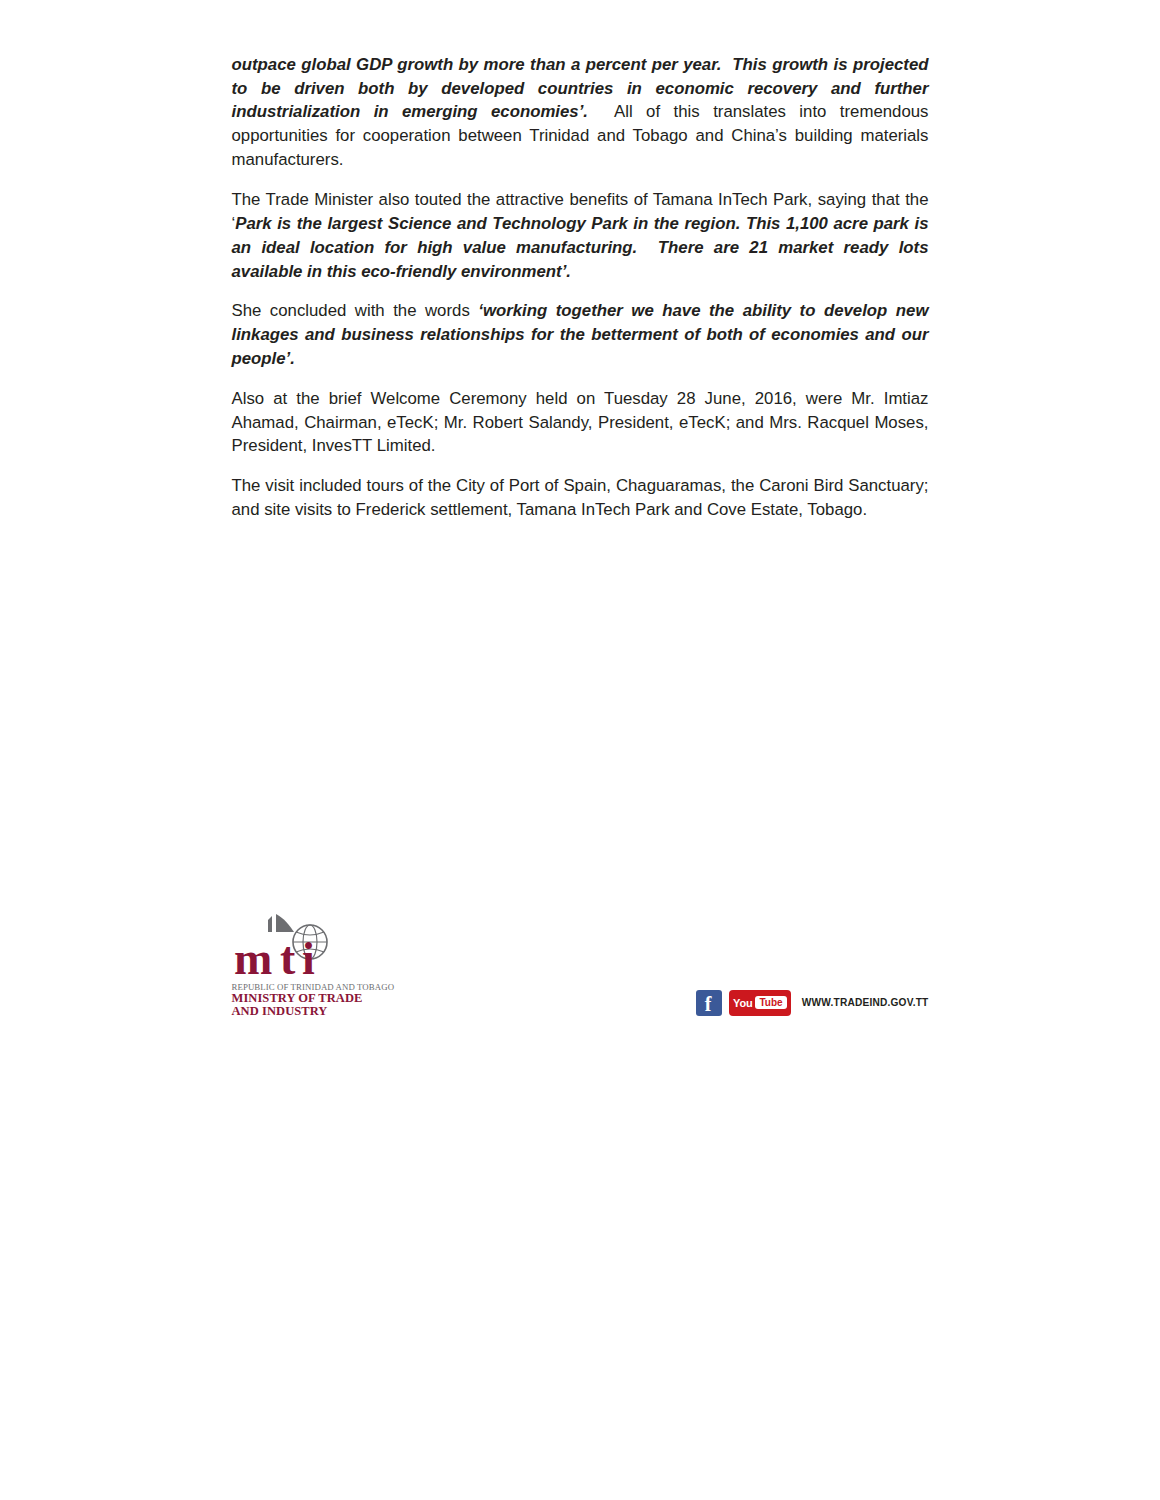outpace global GDP growth by more than a percent per year. This growth is projected to be driven both by developed countries in economic recovery and further industrialization in emerging economies’. All of this translates into tremendous opportunities for cooperation between Trinidad and Tobago and China’s building materials manufacturers.
The Trade Minister also touted the attractive benefits of Tamana InTech Park, saying that the ‘Park is the largest Science and Technology Park in the region. This 1,100 acre park is an ideal location for high value manufacturing. There are 21 market ready lots available in this eco-friendly environment’.
She concluded with the words ‘working together we have the ability to develop new linkages and business relationships for the betterment of both of economies and our people’.
Also at the brief Welcome Ceremony held on Tuesday 28 June, 2016, were Mr. Imtiaz Ahamad, Chairman, eTecK; Mr. Robert Salandy, President, eTecK; and Mrs. Racquel Moses, President, InvesTT Limited.
The visit included tours of the City of Port of Spain, Chaguaramas, the Caroni Bird Sanctuary; and site visits to Frederick settlement, Tamana InTech Park and Cove Estate, Tobago.
m t i
Republic of Trinidad and Tobago
Ministry of Trade
and Industry
You Tube WWW.TRADEIND.GOV.TT